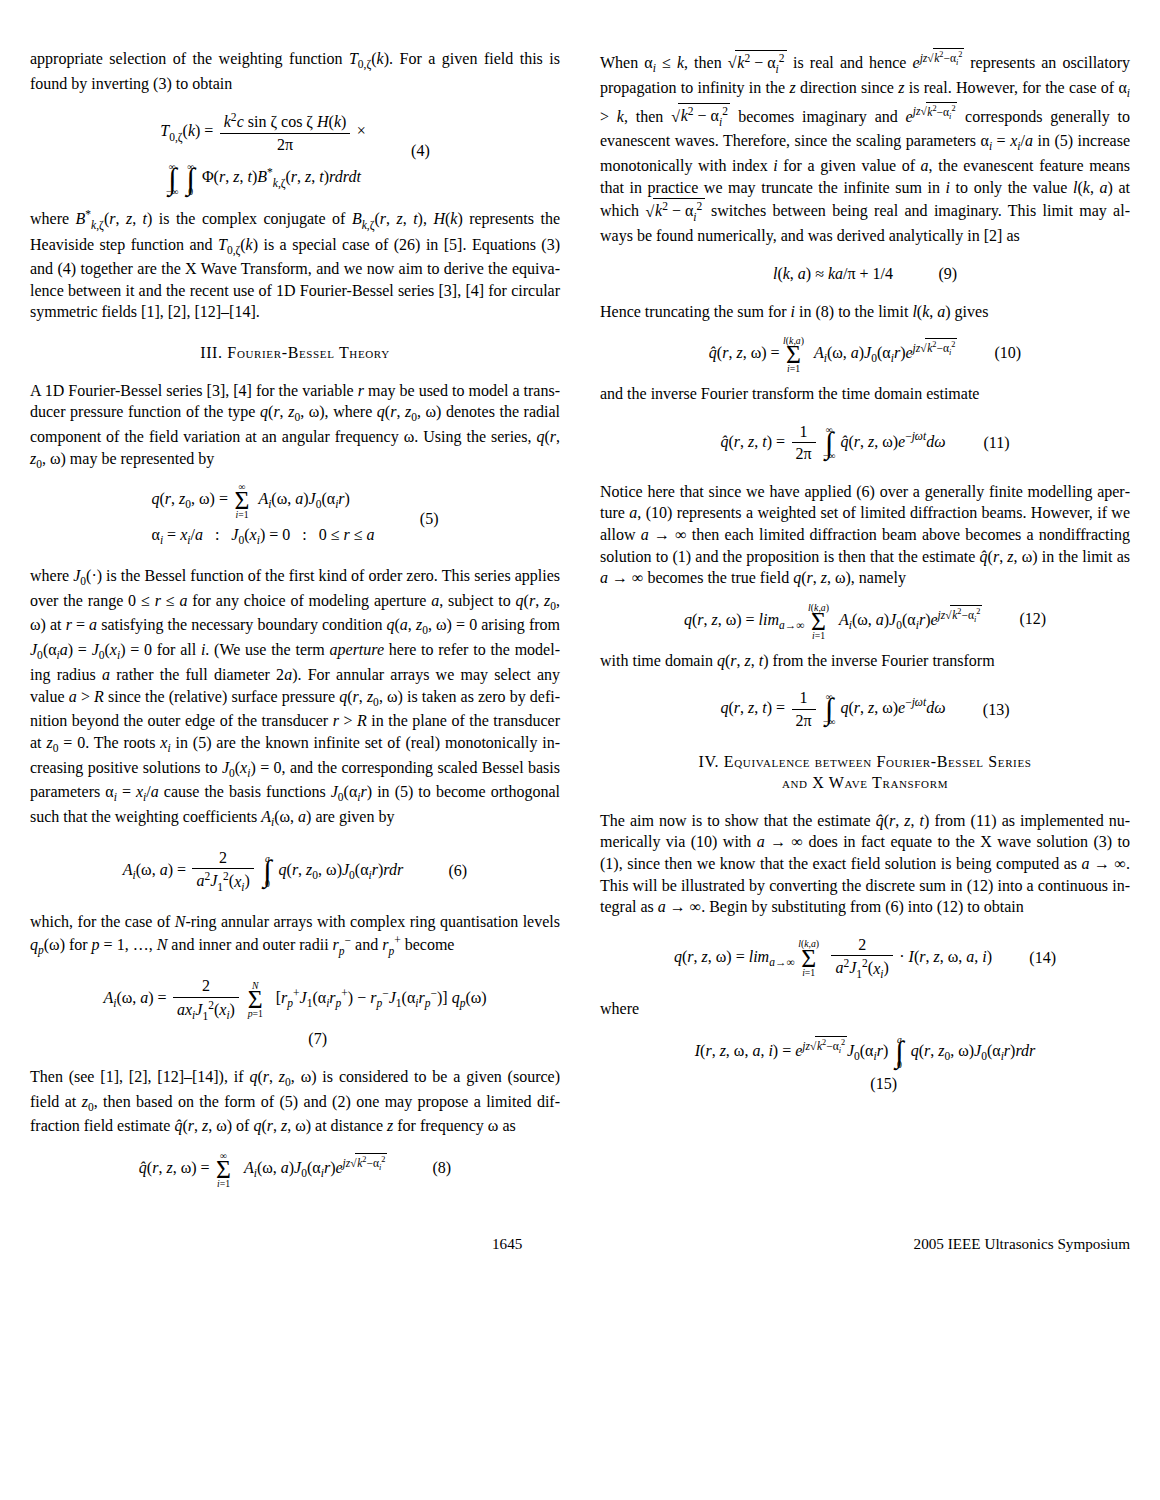appropriate selection of the weighting function T0,ζ(k). For a given field this is found by inverting (3) to obtain
T0,ζ(k) = k2c sin ζ cos ζ H(k) 2π ×
∫∞−∞ ∫∞0 Φ(r, z, t)B*k,ζ(r, z, t)rdrdt
(4)
where B*k,ζ(r, z, t) is the complex conjugate of Bk,ζ(r, z, t), H(k) represents the Heaviside step function and T0,ζ(k) is a special case of (26) in [5]. Equations (3) and (4) together are the X Wave Transform, and we now aim to derive the equivalence between it and the recent use of 1D Fourier-Bessel series [3], [4] for circular symmetric fields [1], [2], [12]–[14].
III. Fourier-Bessel Theory
A 1D Fourier-Bessel series [3], [4] for the variable r may be used to model a transducer pressure function of the type q(r, z0, ω), where q(r, z0, ω) denotes the radial component of the field variation at an angular frequency ω. Using the series, q(r, z0, ω) may be represented by
q(r, z0, ω) = Σ∞i=1 Ai(ω, a)J0(αir)
αi = xi/a : J0(xi) = 0 : 0 ≤ r ≤ a
(5)
where J0(·) is the Bessel function of the first kind of order zero. This series applies over the range 0 ≤ r ≤ a for any choice of modeling aperture a, subject to q(r, z0, ω) at r = a satisfying the necessary boundary condition q(a, z0, ω) = 0 arising from J0(αia) = J0(xi) = 0 for all i. (We use the term aperture here to refer to the modeling radius a rather the full diameter 2a). For annular arrays we may select any value a > R since the (relative) surface pressure q(r, z0, ω) is taken as zero by definition beyond the outer edge of the transducer r > R in the plane of the transducer at z0 = 0. The roots xi in (5) are the known infinite set of (real) monotonically increasing positive solutions to J0(xi) = 0, and the corresponding scaled Bessel basis parameters αi = xi/a cause the basis functions J0(αir) in (5) to become orthogonal such that the weighting coefficients Ai(ω, a) are given by
Ai(ω, a) = 2 a2J12(xi) ∫a 0 q(r, z0, ω)J0(αir)rdr
(6)
which, for the case of N-ring annular arrays with complex ring quantisation levels qp(ω) for p = 1, …, N and inner and outer radii rp− and rp+ become
Ai(ω, a) = 2 axiJ12(xi) ΣNp=1 [rp+J1(αirp+) − rp−J1(αirp−)] qp(ω)
(7)
Then (see [1], [2], [12]–[14]), if q(r, z0, ω) is considered to be a given (source) field at z0, then based on the form of (5) and (2) one may propose a limited diffraction field estimate q̂(r, z, ω) of q(r, z, ω) at distance z for frequency ω as
q̂(r, z, ω) = Σ∞i=1 Ai(ω, a)J0(αir)ejz√k2−αi2
(8)
When αi ≤ k, then √k2 − αi2 is real and hence ejz√k2−αi2 represents an oscillatory propagation to infinity in the z direction since z is real. However, for the case of αi > k, then √k2 − αi2 becomes imaginary and ejz√k2−αi2 corresponds generally to evanescent waves. Therefore, since the scaling parameters αi = xi/a in (5) increase monotonically with index i for a given value of a, the evanescent feature means that in practice we may truncate the infinite sum in i to only the value l(k, a) at which √k2 − αi2 switches between being real and imaginary. This limit may always be found numerically, and was derived analytically in [2] as
l(k, a) ≈ ka/π + 1/4
(9)
Hence truncating the sum for i in (8) to the limit l(k, a) gives
q̂(r, z, ω) = Σl(k,a) i=1 Ai(ω, a)J0(αir)ejz√k2−αi2
(10)
and the inverse Fourier transform the time domain estimate
q̂(r, z, t) = 12π ∫∞−∞ q̂(r, z, ω)e−jωtdω
(11)
Notice here that since we have applied (6) over a generally finite modelling aperture a, (10) represents a weighted set of limited diffraction beams. However, if we allow a → ∞ then each limited diffraction beam above becomes a nondiffracting solution to (1) and the proposition is then that the estimate q̂(r, z, ω) in the limit as a → ∞ becomes the true field q(r, z, ω), namely
q(r, z, ω) = lima→∞ Σl(k,a) i=1 Ai(ω, a)J0(αir)ejz√k2−αi2
(12)
with time domain q(r, z, t) from the inverse Fourier transform
q(r, z, t) = 12π ∫∞−∞ q(r, z, ω)e−jωtdω
(13)
IV. Equivalence between Fourier-Bessel Series
and X Wave Transform
The aim now is to show that the estimate q̂(r, z, t) from (11) as implemented numerically via (10) with a → ∞ does in fact equate to the X wave solution (3) to (1), since then we know that the exact field solution is being computed as a → ∞. This will be illustrated by converting the discrete sum in (12) into a continuous integral as a → ∞. Begin by substituting from (6) into (12) to obtain
q(r, z, ω) = lima→∞ Σl(k,a) i=1 2 a2J12(xi) · I(r, z, ω, a, i)
(14)
where
I(r, z, ω, a, i) = ejz√k2−αi2J0(αir) ∫a 0 q(r, z0, ω)J0(αir)rdr
(15)
1645
2005 IEEE Ultrasonics Symposium